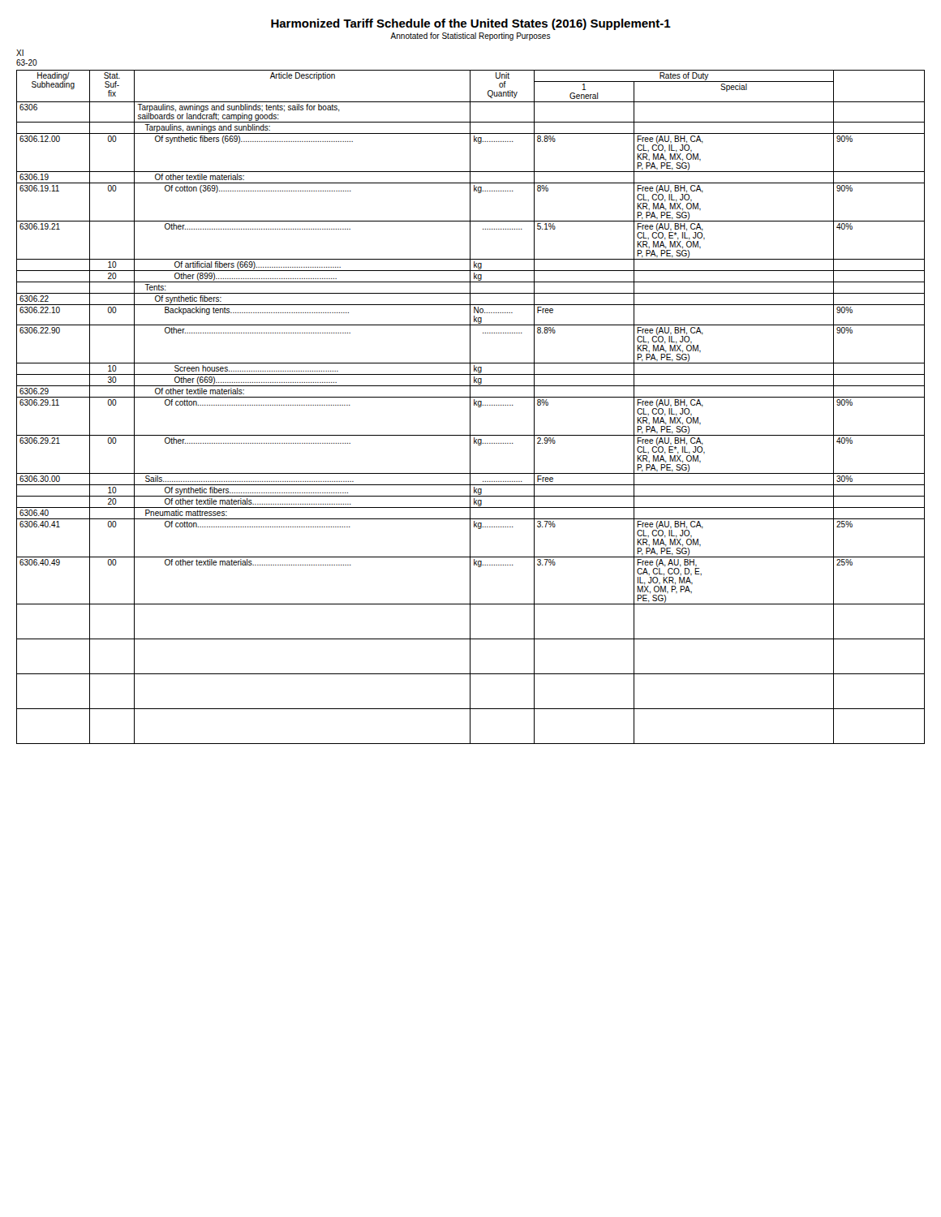Harmonized Tariff Schedule of the United States (2016) Supplement-1
Annotated for Statistical Reporting Purposes
XI
63-20
| Heading/ Subheading | Stat. Suf- fix | Article Description | Unit of Quantity | Rates of Duty | |
| --- | --- | --- | --- | --- | --- |
| 1 General | Special |
| 6306 | | Tarpaulins, awnings and sunblinds; tents; sails for boats, sailboards or landcraft; camping goods: | | | | |
| | | Tarpaulins, awnings and sunblinds: | | | | |
| 6306.12.00 | 00 | Of synthetic fibers (669).................................................. | kg.............. | 8.8% | Free (AU, BH, CA, CL, CO, IL, JO, KR, MA, MX, OM, P, PA, PE, SG) | 90% |
| 6306.19 | | Of other textile materials: | | | | |
| 6306.19.11 | 00 | Of cotton (369)........................................................... | kg.............. | 8% | Free (AU, BH, CA, CL, CO, IL, JO, KR, MA, MX, OM, P, PA, PE, SG) | 90% |
| 6306.19.21 | | Other.......................................................................... | .................. | 5.1% | Free (AU, BH, CA, CL, CO, E*, IL, JO, KR, MA, MX, OM, P, PA, PE, SG) | 40% |
| | 10 | Of artificial fibers (669)...................................... | kg | | | |
| | 20 | Other (899)...................................................... | kg | | | |
| | | Tents: | | | | |
| 6306.22 | | Of synthetic fibers: | | | | |
| 6306.22.10 | 00 | Backpacking tents..................................................... | No............. kg | Free | | 90% |
| 6306.22.90 | | Other.......................................................................... | .................. | 8.8% | Free (AU, BH, CA, CL, CO, IL, JO, KR, MA, MX, OM, P, PA, PE, SG) | 90% |
| | 10 | Screen houses................................................. | kg | | | |
| | 30 | Other (669)...................................................... | kg | | | |
| 6306.29 | | Of other textile materials: | | | | |
| 6306.29.11 | 00 | Of cotton.................................................................... | kg.............. | 8% | Free (AU, BH, CA, CL, CO, IL, JO, KR, MA, MX, OM, P, PA, PE, SG) | 90% |
| 6306.29.21 | 00 | Other.......................................................................... | kg.............. | 2.9% | Free (AU, BH, CA, CL, CO, E*, IL, JO, KR, MA, MX, OM, P, PA, PE, SG) | 40% |
| 6306.30.00 | | Sails..................................................................................... | .................. | Free | | 30% |
| | 10 | Of synthetic fibers..................................................... | kg | | | |
| | 20 | Of other textile materials............................................ | kg | | | |
| 6306.40 | | Pneumatic mattresses: | | | | |
| 6306.40.41 | 00 | Of cotton.................................................................... | kg.............. | 3.7% | Free (AU, BH, CA, CL, CO, IL, JO, KR, MA, MX, OM, P, PA, PE, SG) | 25% |
| 6306.40.49 | 00 | Of other textile materials............................................ | kg.............. | 3.7% | Free (A, AU, BH, CA, CL, CO, D, E, IL, JO, KR, MA, MX, OM, P, PA, PE, SG) | 25% |